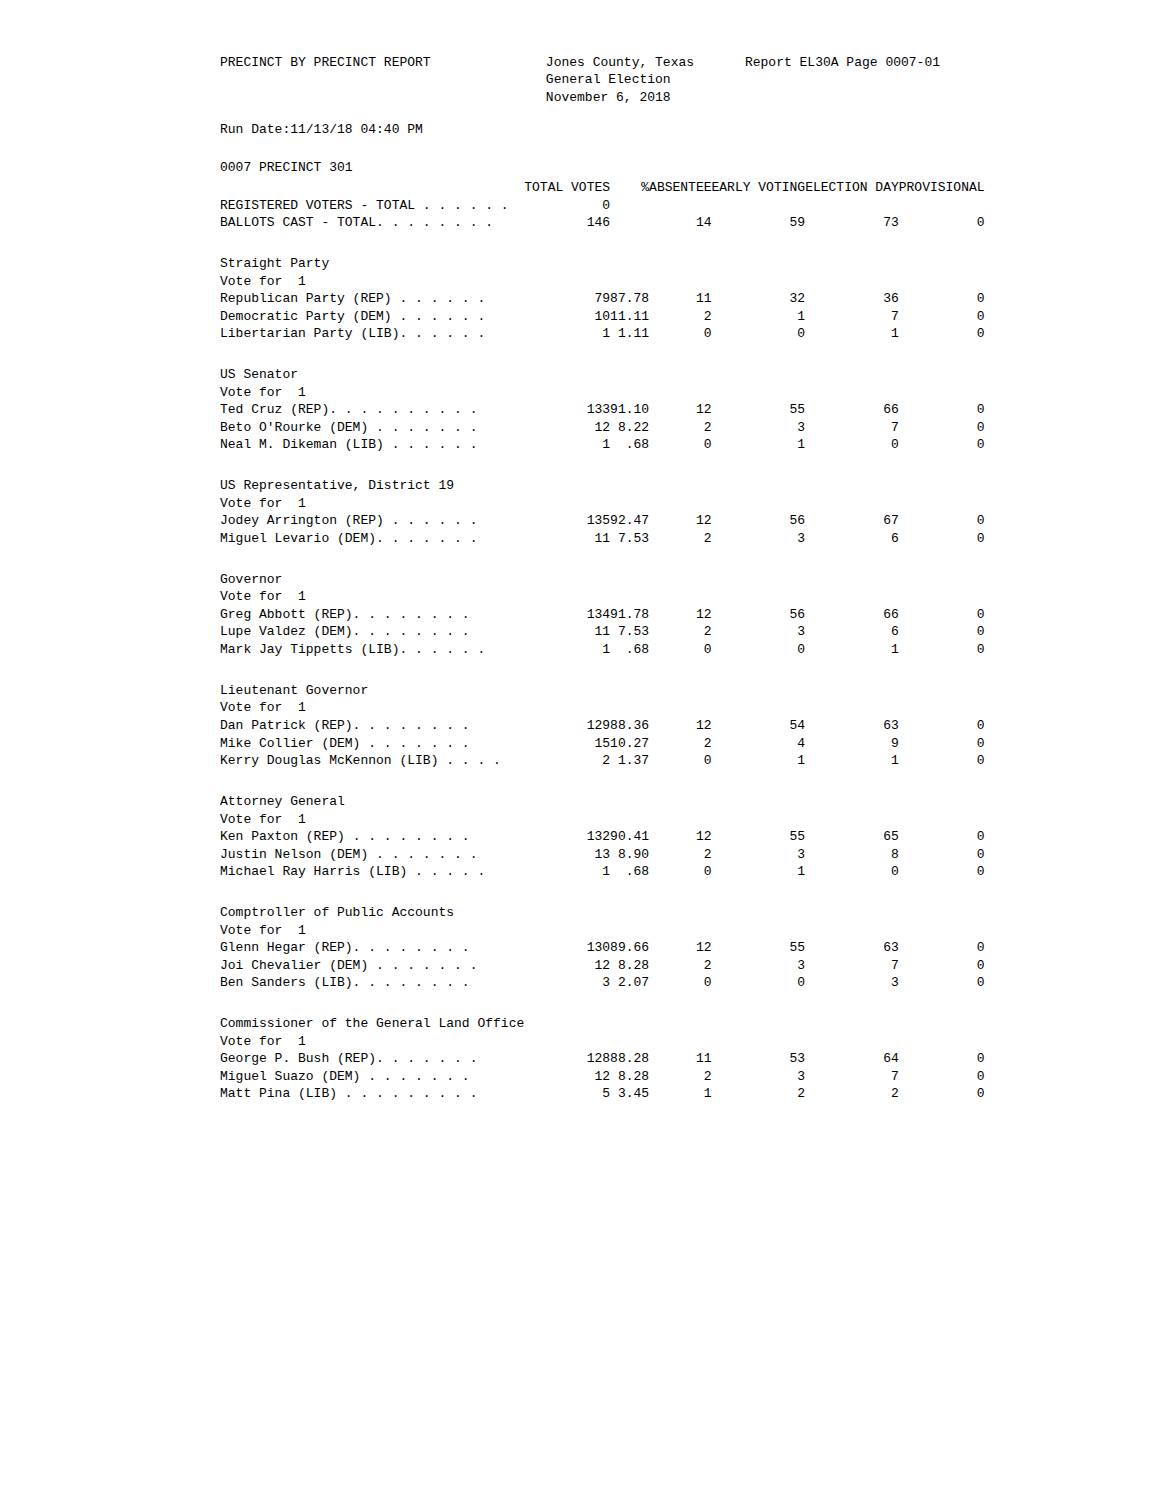PRECINCT BY PRECINCT REPORT
Jones County, Texas General Election November 6, 2018
Report EL30A Page 0007-01
Run Date:11/13/18 04:40 PM
0007 PRECINCT 301
| | TOTAL VOTES | % | ABSENTEE | EARLY VOTING | ELECTION DAY | PROVISIONAL |
| --- | --- | --- | --- | --- | --- | --- |
| REGISTERED VOTERS - TOTAL . . . . . . | 0 | | | | | |
| BALLOTS CAST - TOTAL. . . . . . . . | 146 | | 14 | 59 | 73 | 0 |
| Straight Party | |
| Vote for 1 | |
| Republican Party (REP) . . . . . . | 79 | 87.78 | 11 | 32 | 36 | 0 |
| Democratic Party (DEM) . . . . . . | 10 | 11.11 | 2 | 1 | 7 | 0 |
| Libertarian Party (LIB). . . . . . | 1 | 1.11 | 0 | 0 | 1 | 0 |
| US Senator | |
| Vote for 1 | |
| Ted Cruz (REP). . . . . . . . . . | 133 | 91.10 | 12 | 55 | 66 | 0 |
| Beto O'Rourke (DEM) . . . . . . . | 12 | 8.22 | 2 | 3 | 7 | 0 |
| Neal M. Dikeman (LIB) . . . . . . | 1 | .68 | 0 | 1 | 0 | 0 |
| US Representative, District 19 | |
| Vote for 1 | |
| Jodey Arrington (REP) . . . . . . | 135 | 92.47 | 12 | 56 | 67 | 0 |
| Miguel Levario (DEM). . . . . . . | 11 | 7.53 | 2 | 3 | 6 | 0 |
| Governor | |
| Vote for 1 | |
| Greg Abbott (REP). . . . . . . . | 134 | 91.78 | 12 | 56 | 66 | 0 |
| Lupe Valdez (DEM). . . . . . . . | 11 | 7.53 | 2 | 3 | 6 | 0 |
| Mark Jay Tippetts (LIB). . . . . . | 1 | .68 | 0 | 0 | 1 | 0 |
| Lieutenant Governor | |
| Vote for 1 | |
| Dan Patrick (REP). . . . . . . . | 129 | 88.36 | 12 | 54 | 63 | 0 |
| Mike Collier (DEM) . . . . . . . | 15 | 10.27 | 2 | 4 | 9 | 0 |
| Kerry Douglas McKennon (LIB) . . . . | 2 | 1.37 | 0 | 1 | 1 | 0 |
| Attorney General | |
| Vote for 1 | |
| Ken Paxton (REP) . . . . . . . . | 132 | 90.41 | 12 | 55 | 65 | 0 |
| Justin Nelson (DEM) . . . . . . . | 13 | 8.90 | 2 | 3 | 8 | 0 |
| Michael Ray Harris (LIB) . . . . . | 1 | .68 | 0 | 1 | 0 | 0 |
| Comptroller of Public Accounts | |
| Vote for 1 | |
| Glenn Hegar (REP). . . . . . . . | 130 | 89.66 | 12 | 55 | 63 | 0 |
| Joi Chevalier (DEM) . . . . . . . | 12 | 8.28 | 2 | 3 | 7 | 0 |
| Ben Sanders (LIB). . . . . . . . | 3 | 2.07 | 0 | 0 | 3 | 0 |
| Commissioner of the General Land Office | |
| Vote for 1 | |
| George P. Bush (REP). . . . . . . | 128 | 88.28 | 11 | 53 | 64 | 0 |
| Miguel Suazo (DEM) . . . . . . . | 12 | 8.28 | 2 | 3 | 7 | 0 |
| Matt Pina (LIB) . . . . . . . . . | 5 | 3.45 | 1 | 2 | 2 | 0 |